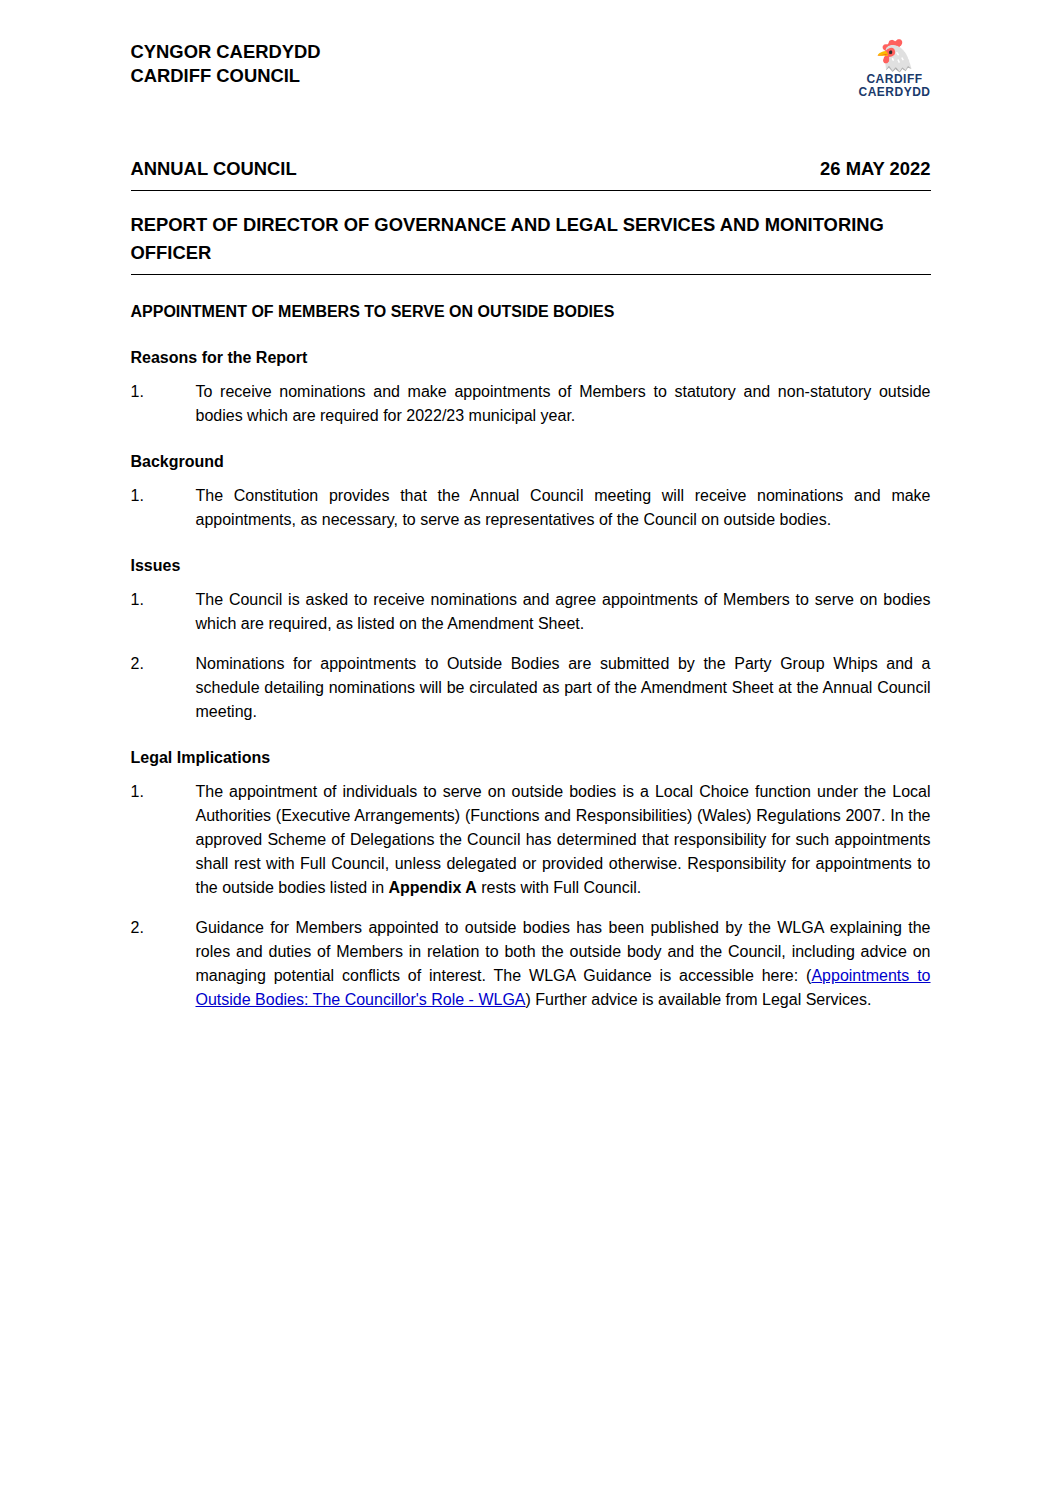CYNGOR CAERDYDD
CARDIFF COUNCIL
🐔 CARDIFF
CAERDYDD
ANNUAL COUNCIL 26 MAY 2022
Report of Director of Governance and Legal Services and Monitoring Officer
Appointment of Members to Serve on Outside Bodies
Reasons for the Report
To receive nominations and make appointments of Members to statutory and non-statutory outside bodies which are required for 2022/23 municipal year.
Background
The Constitution provides that the Annual Council meeting will receive nominations and make appointments, as necessary, to serve as representatives of the Council on outside bodies.
Issues
The Council is asked to receive nominations and agree appointments of Members to serve on bodies which are required, as listed on the Amendment Sheet.
Nominations for appointments to Outside Bodies are submitted by the Party Group Whips and a schedule detailing nominations will be circulated as part of the Amendment Sheet at the Annual Council meeting.
Legal Implications
The appointment of individuals to serve on outside bodies is a Local Choice function under the Local Authorities (Executive Arrangements) (Functions and Responsibilities) (Wales) Regulations 2007. In the approved Scheme of Delegations the Council has determined that responsibility for such appointments shall rest with Full Council, unless delegated or provided otherwise. Responsibility for appointments to the outside bodies listed in Appendix A rests with Full Council.
Guidance for Members appointed to outside bodies has been published by the WLGA explaining the roles and duties of Members in relation to both the outside body and the Council, including advice on managing potential conflicts of interest. The WLGA Guidance is accessible here: (Appointments to Outside Bodies: The Councillor's Role - WLGA) Further advice is available from Legal Services.